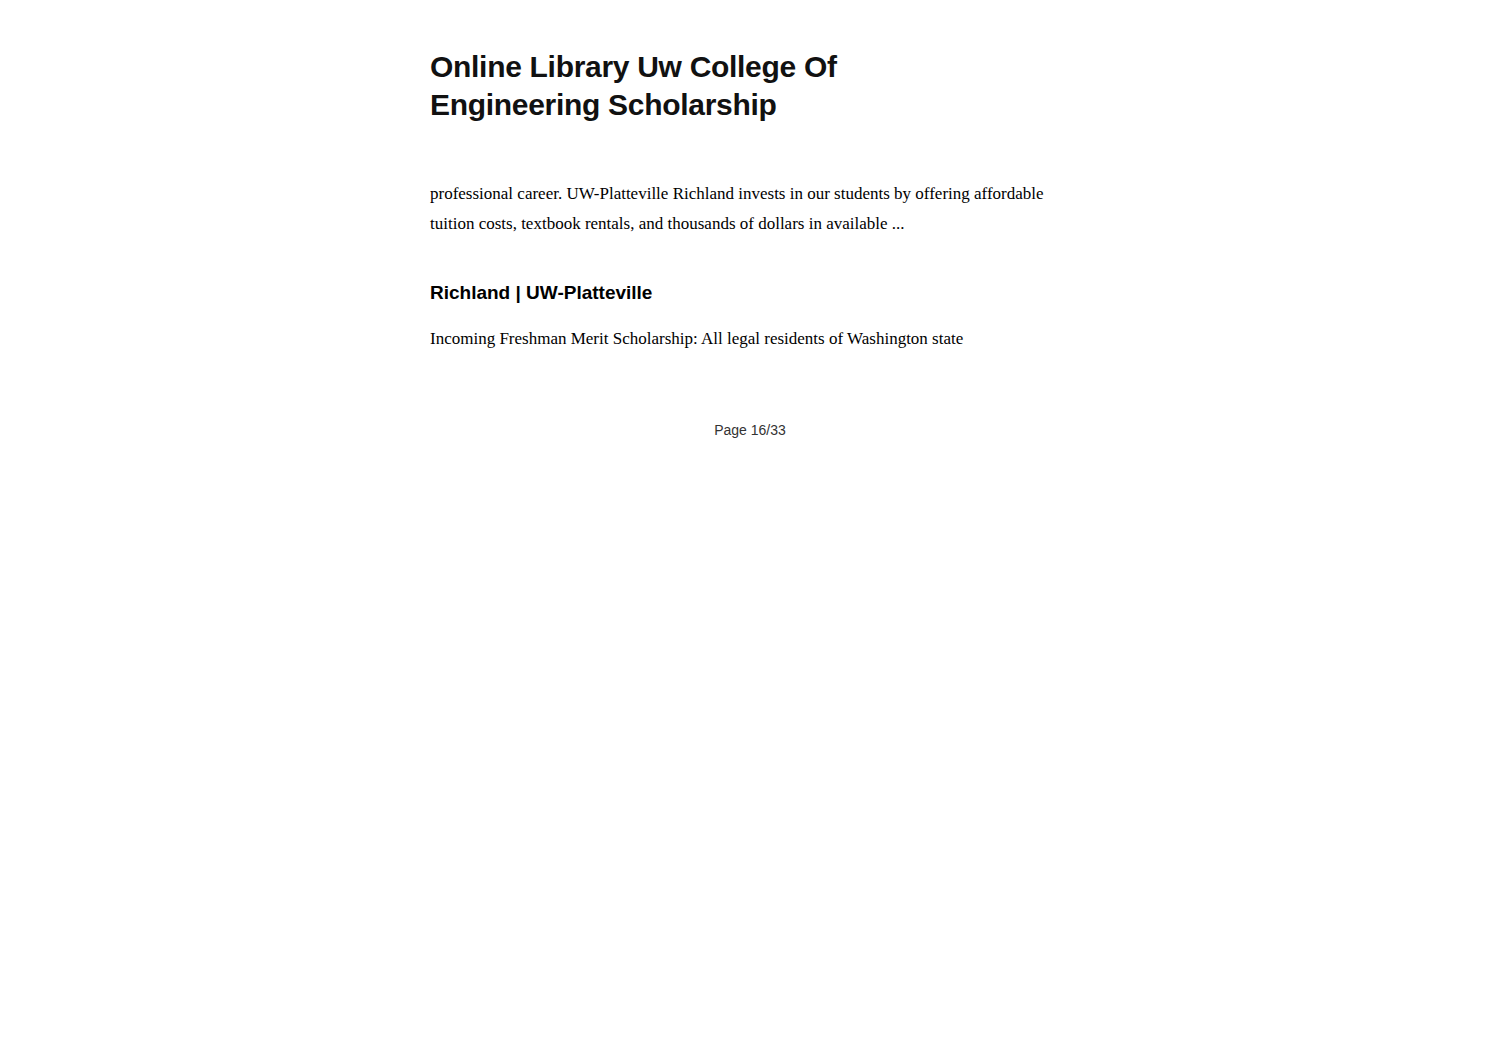Online Library Uw College Of Engineering Scholarship
professional career. UW-Platteville Richland invests in our students by offering affordable tuition costs, textbook rentals, and thousands of dollars in available ...
Richland | UW-Platteville
Incoming Freshman Merit Scholarship: All legal residents of Washington state
Page 16/33